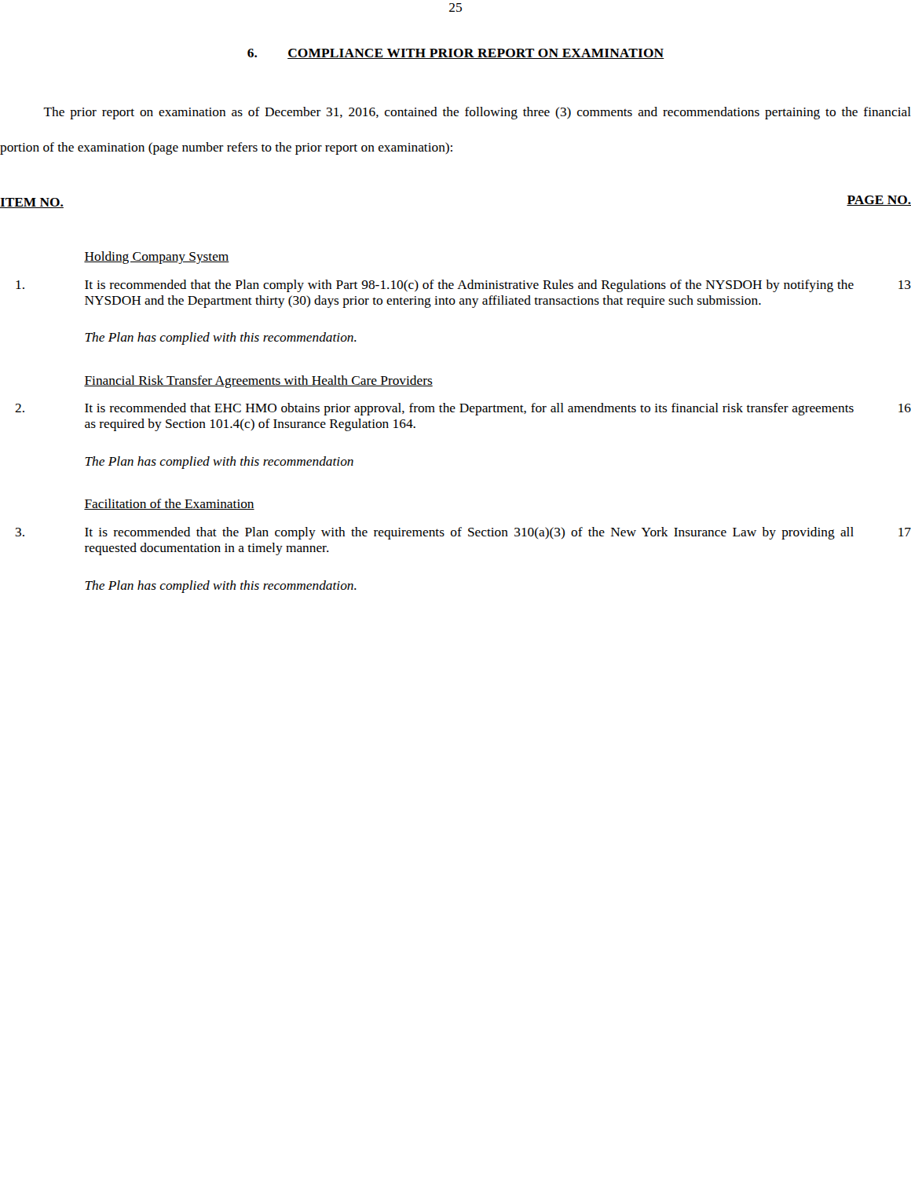25
6. COMPLIANCE WITH PRIOR REPORT ON EXAMINATION
The prior report on examination as of December 31, 2016, contained the following three (3) comments and recommendations pertaining to the financial portion of the examination (page number refers to the prior report on examination):
ITEM NO. PAGE NO.
Holding Company System
1.
It is recommended that the Plan comply with Part 98-1.10(c) of the Administrative Rules and Regulations of the NYSDOH by notifying the NYSDOH and the Department thirty (30) days prior to entering into any affiliated transactions that require such submission.
13
The Plan has complied with this recommendation.
Financial Risk Transfer Agreements with Health Care Providers
2.
It is recommended that EHC HMO obtains prior approval, from the Department, for all amendments to its financial risk transfer agreements as required by Section 101.4(c) of Insurance Regulation 164.
16
The Plan has complied with this recommendation
Facilitation of the Examination
3.
It is recommended that the Plan comply with the requirements of Section 310(a)(3) of the New York Insurance Law by providing all requested documentation in a timely manner.
17
The Plan has complied with this recommendation.